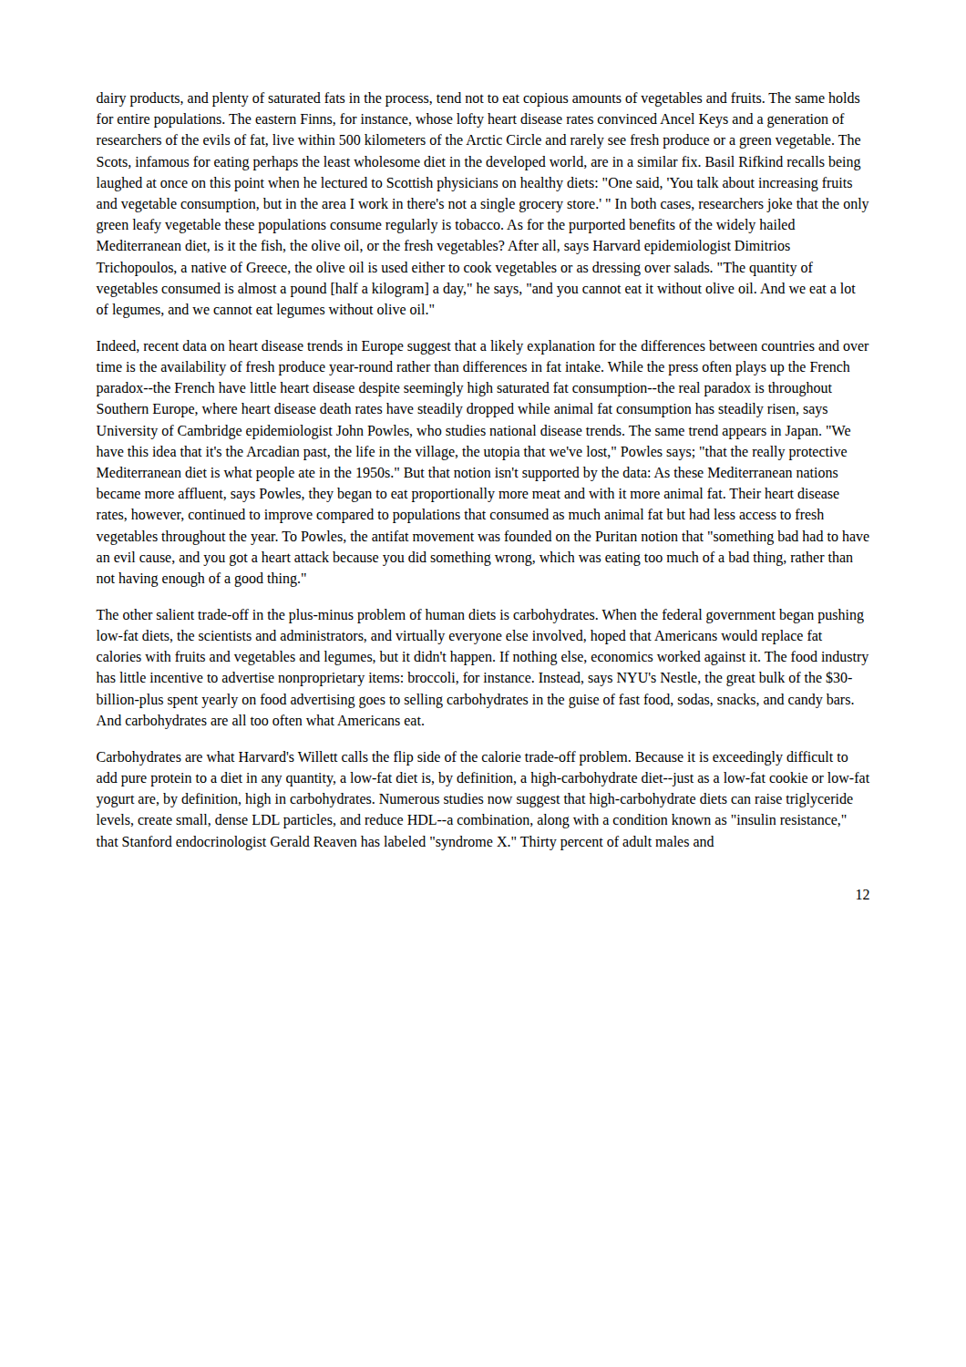dairy products, and plenty of saturated fats in the process, tend not to eat copious amounts of vegetables and fruits. The same holds for entire populations. The eastern Finns, for instance, whose lofty heart disease rates convinced Ancel Keys and a generation of researchers of the evils of fat, live within 500 kilometers of the Arctic Circle and rarely see fresh produce or a green vegetable. The Scots, infamous for eating perhaps the least wholesome diet in the developed world, are in a similar fix. Basil Rifkind recalls being laughed at once on this point when he lectured to Scottish physicians on healthy diets: "One said, 'You talk about increasing fruits and vegetable consumption, but in the area I work in there's not a single grocery store.' " In both cases, researchers joke that the only green leafy vegetable these populations consume regularly is tobacco. As for the purported benefits of the widely hailed Mediterranean diet, is it the fish, the olive oil, or the fresh vegetables? After all, says Harvard epidemiologist Dimitrios Trichopoulos, a native of Greece, the olive oil is used either to cook vegetables or as dressing over salads. "The quantity of vegetables consumed is almost a pound [half a kilogram] a day," he says, "and you cannot eat it without olive oil. And we eat a lot of legumes, and we cannot eat legumes without olive oil."
Indeed, recent data on heart disease trends in Europe suggest that a likely explanation for the differences between countries and over time is the availability of fresh produce year-round rather than differences in fat intake. While the press often plays up the French paradox--the French have little heart disease despite seemingly high saturated fat consumption--the real paradox is throughout Southern Europe, where heart disease death rates have steadily dropped while animal fat consumption has steadily risen, says University of Cambridge epidemiologist John Powles, who studies national disease trends. The same trend appears in Japan. "We have this idea that it's the Arcadian past, the life in the village, the utopia that we've lost," Powles says; "that the really protective Mediterranean diet is what people ate in the 1950s." But that notion isn't supported by the data: As these Mediterranean nations became more affluent, says Powles, they began to eat proportionally more meat and with it more animal fat. Their heart disease rates, however, continued to improve compared to populations that consumed as much animal fat but had less access to fresh vegetables throughout the year. To Powles, the antifat movement was founded on the Puritan notion that "something bad had to have an evil cause, and you got a heart attack because you did something wrong, which was eating too much of a bad thing, rather than not having enough of a good thing."
The other salient trade-off in the plus-minus problem of human diets is carbohydrates. When the federal government began pushing low-fat diets, the scientists and administrators, and virtually everyone else involved, hoped that Americans would replace fat calories with fruits and vegetables and legumes, but it didn't happen. If nothing else, economics worked against it. The food industry has little incentive to advertise nonproprietary items: broccoli, for instance. Instead, says NYU's Nestle, the great bulk of the $30-billion-plus spent yearly on food advertising goes to selling carbohydrates in the guise of fast food, sodas, snacks, and candy bars. And carbohydrates are all too often what Americans eat.
Carbohydrates are what Harvard's Willett calls the flip side of the calorie trade-off problem. Because it is exceedingly difficult to add pure protein to a diet in any quantity, a low-fat diet is, by definition, a high-carbohydrate diet--just as a low-fat cookie or low-fat yogurt are, by definition, high in carbohydrates. Numerous studies now suggest that high-carbohydrate diets can raise triglyceride levels, create small, dense LDL particles, and reduce HDL--a combination, along with a condition known as "insulin resistance," that Stanford endocrinologist Gerald Reaven has labeled "syndrome X." Thirty percent of adult males and
12